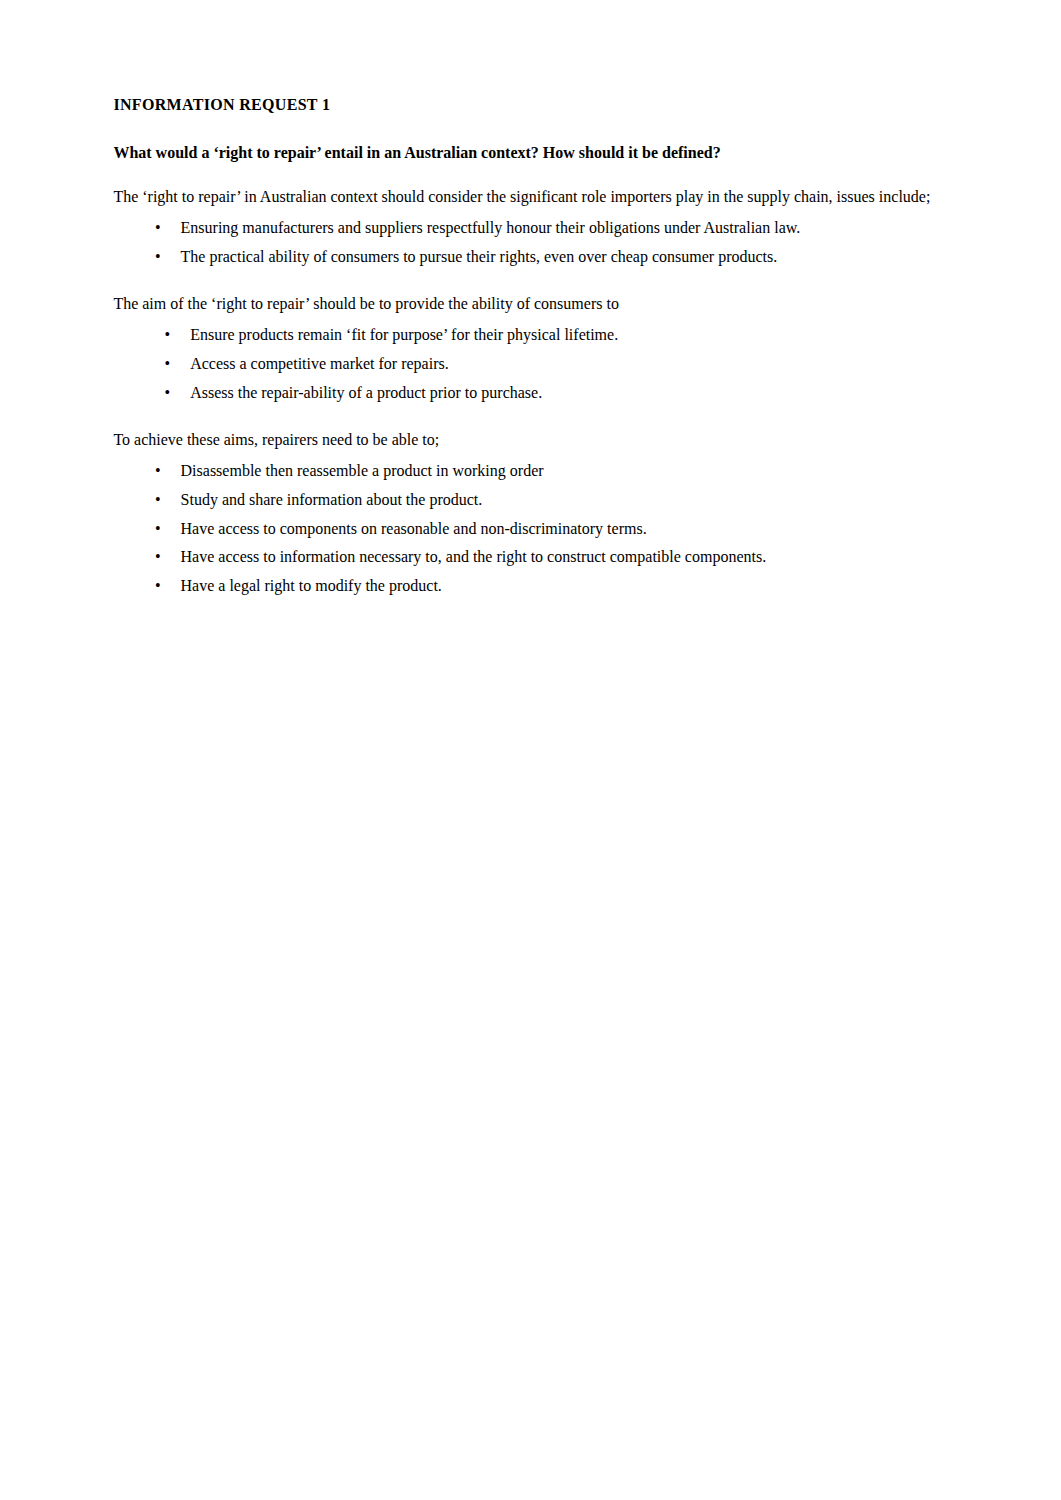INFORMATION REQUEST 1
What would a ‘right to repair’ entail in an Australian context? How should it be defined?
The ‘right to repair’ in Australian context should consider the significant role importers play in the supply chain, issues include;
Ensuring manufacturers and suppliers respectfully honour their obligations under Australian law.
The practical ability of consumers to pursue their rights, even over cheap consumer products.
The aim of the ‘right to repair’ should be to provide the ability of consumers to
Ensure products remain ‘fit for purpose’ for their physical lifetime.
Access a competitive market for repairs.
Assess the repair-ability of a product prior to purchase.
To achieve these aims, repairers need to be able to;
Disassemble then reassemble a product in working order
Study and share information about the product.
Have access to components on reasonable and non-discriminatory terms.
Have access to information necessary to, and the right to construct compatible components.
Have a legal right to modify the product.